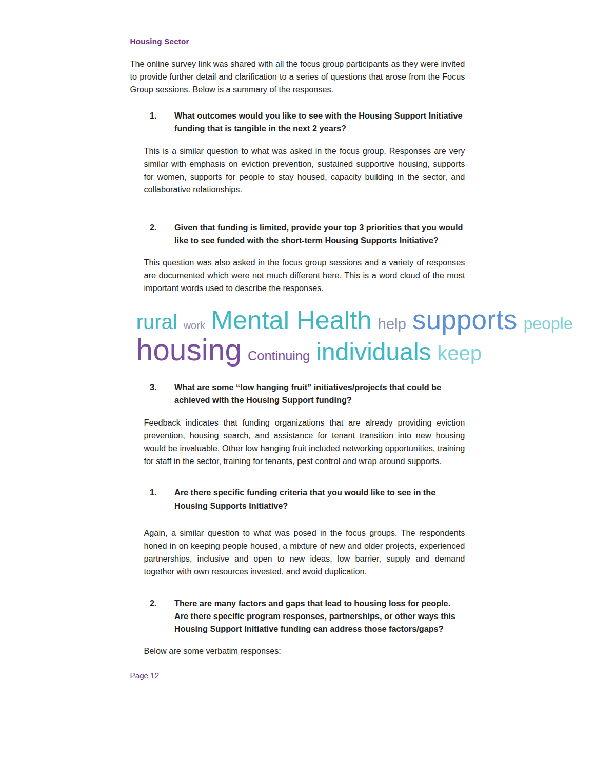Housing Sector
The online survey link was shared with all the focus group participants as they were invited to provide further detail and clarification to a series of questions that arose from the Focus Group sessions. Below is a summary of the responses.
What outcomes would you like to see with the Housing Support Initiative funding that is tangible in the next 2 years?
This is a similar question to what was asked in the focus group. Responses are very similar with emphasis on eviction prevention, sustained supportive housing, supports for women, supports for people to stay housed, capacity building in the sector, and collaborative relationships.
Given that funding is limited, provide your top 3 priorities that you would like to see funded with the short-term Housing Supports Initiative?
This question was also asked in the focus group sessions and a variety of responses are documented which were not much different here. This is a word cloud of the most important words used to describe the responses.
rural work Mental Health help supports people housing Continuing individuals keep
What are some “low hanging fruit” initiatives/projects that could be achieved with the Housing Support funding?
Feedback indicates that funding organizations that are already providing eviction prevention, housing search, and assistance for tenant transition into new housing would be invaluable. Other low hanging fruit included networking opportunities, training for staff in the sector, training for tenants, pest control and wrap around supports.
Are there specific funding criteria that you would like to see in the Housing Supports Initiative?
Again, a similar question to what was posed in the focus groups. The respondents honed in on keeping people housed, a mixture of new and older projects, experienced partnerships, inclusive and open to new ideas, low barrier, supply and demand together with own resources invested, and avoid duplication.
There are many factors and gaps that lead to housing loss for people. Are there specific program responses, partnerships, or other ways this Housing Support Initiative funding can address those factors/gaps?
Below are some verbatim responses:
Page 12